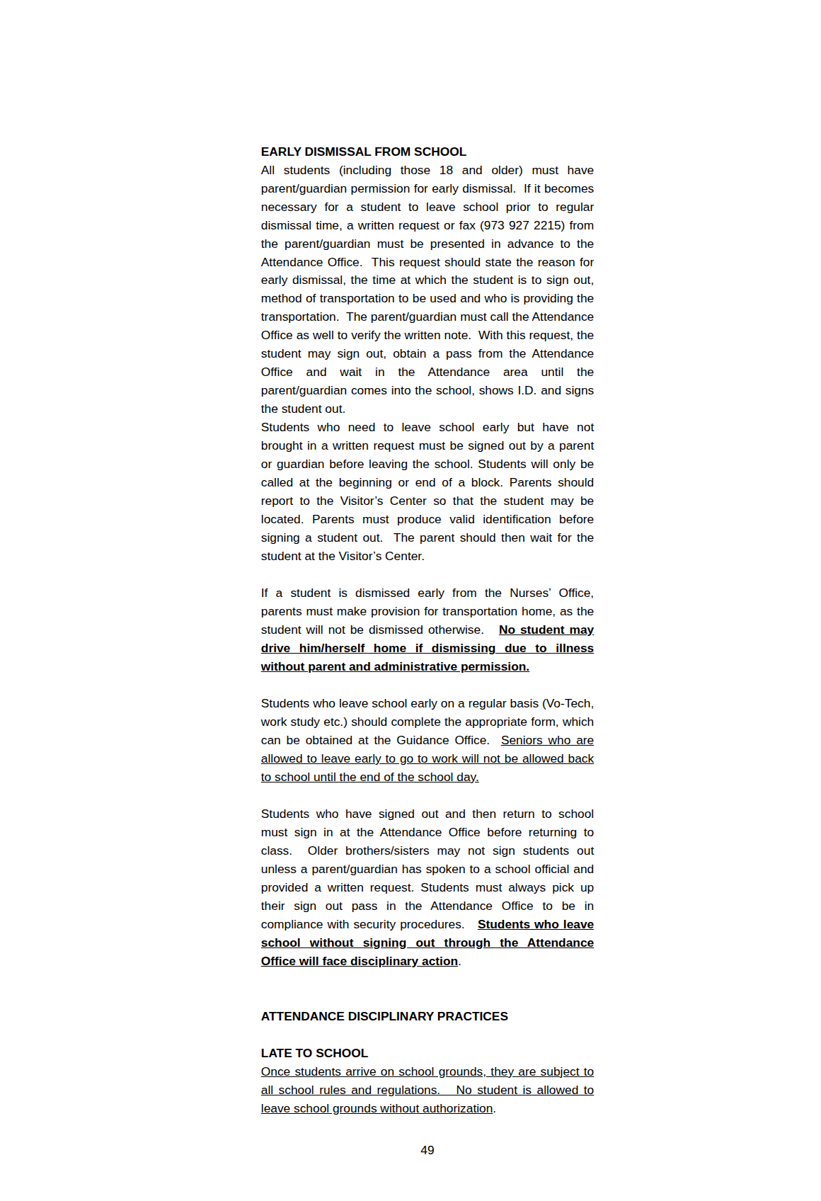EARLY DISMISSAL FROM SCHOOL
All students (including those 18 and older) must have parent/guardian permission for early dismissal. If it becomes necessary for a student to leave school prior to regular dismissal time, a written request or fax (973 927 2215) from the parent/guardian must be presented in advance to the Attendance Office. This request should state the reason for early dismissal, the time at which the student is to sign out, method of transportation to be used and who is providing the transportation. The parent/guardian must call the Attendance Office as well to verify the written note. With this request, the student may sign out, obtain a pass from the Attendance Office and wait in the Attendance area until the parent/guardian comes into the school, shows I.D. and signs the student out.
Students who need to leave school early but have not brought in a written request must be signed out by a parent or guardian before leaving the school. Students will only be called at the beginning or end of a block. Parents should report to the Visitor’s Center so that the student may be located. Parents must produce valid identification before signing a student out. The parent should then wait for the student at the Visitor’s Center.
If a student is dismissed early from the Nurses’ Office, parents must make provision for transportation home, as the student will not be dismissed otherwise. No student may drive him/herself home if dismissing due to illness without parent and administrative permission.
Students who leave school early on a regular basis (Vo-Tech, work study etc.) should complete the appropriate form, which can be obtained at the Guidance Office. Seniors who are allowed to leave early to go to work will not be allowed back to school until the end of the school day.
Students who have signed out and then return to school must sign in at the Attendance Office before returning to class. Older brothers/sisters may not sign students out unless a parent/guardian has spoken to a school official and provided a written request. Students must always pick up their sign out pass in the Attendance Office to be in compliance with security procedures. Students who leave school without signing out through the Attendance Office will face disciplinary action.
ATTENDANCE DISCIPLINARY PRACTICES
LATE TO SCHOOL
Once students arrive on school grounds, they are subject to all school rules and regulations. No student is allowed to leave school grounds without authorization.
49